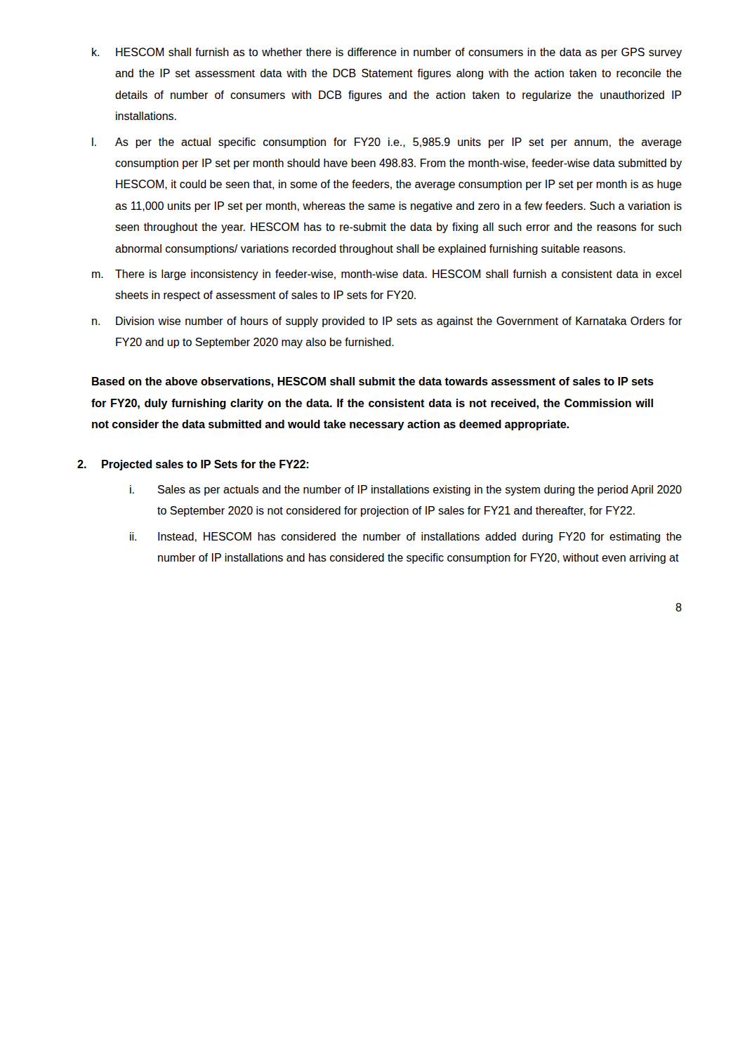k. HESCOM shall furnish as to whether there is difference in number of consumers in the data as per GPS survey and the IP set assessment data with the DCB Statement figures along with the action taken to reconcile the details of number of consumers with DCB figures and the action taken to regularize the unauthorized IP installations.
l. As per the actual specific consumption for FY20 i.e., 5,985.9 units per IP set per annum, the average consumption per IP set per month should have been 498.83. From the month-wise, feeder-wise data submitted by HESCOM, it could be seen that, in some of the feeders, the average consumption per IP set per month is as huge as 11,000 units per IP set per month, whereas the same is negative and zero in a few feeders. Such a variation is seen throughout the year. HESCOM has to re-submit the data by fixing all such error and the reasons for such abnormal consumptions/ variations recorded throughout shall be explained furnishing suitable reasons.
m. There is large inconsistency in feeder-wise, month-wise data. HESCOM shall furnish a consistent data in excel sheets in respect of assessment of sales to IP sets for FY20.
n. Division wise number of hours of supply provided to IP sets as against the Government of Karnataka Orders for FY20 and up to September 2020 may also be furnished.
Based on the above observations, HESCOM shall submit the data towards assessment of sales to IP sets for FY20, duly furnishing clarity on the data. If the consistent data is not received, the Commission will not consider the data submitted and would take necessary action as deemed appropriate.
2. Projected sales to IP Sets for the FY22:
i. Sales as per actuals and the number of IP installations existing in the system during the period April 2020 to September 2020 is not considered for projection of IP sales for FY21 and thereafter, for FY22.
ii. Instead, HESCOM has considered the number of installations added during FY20 for estimating the number of IP installations and has considered the specific consumption for FY20, without even arriving at
8